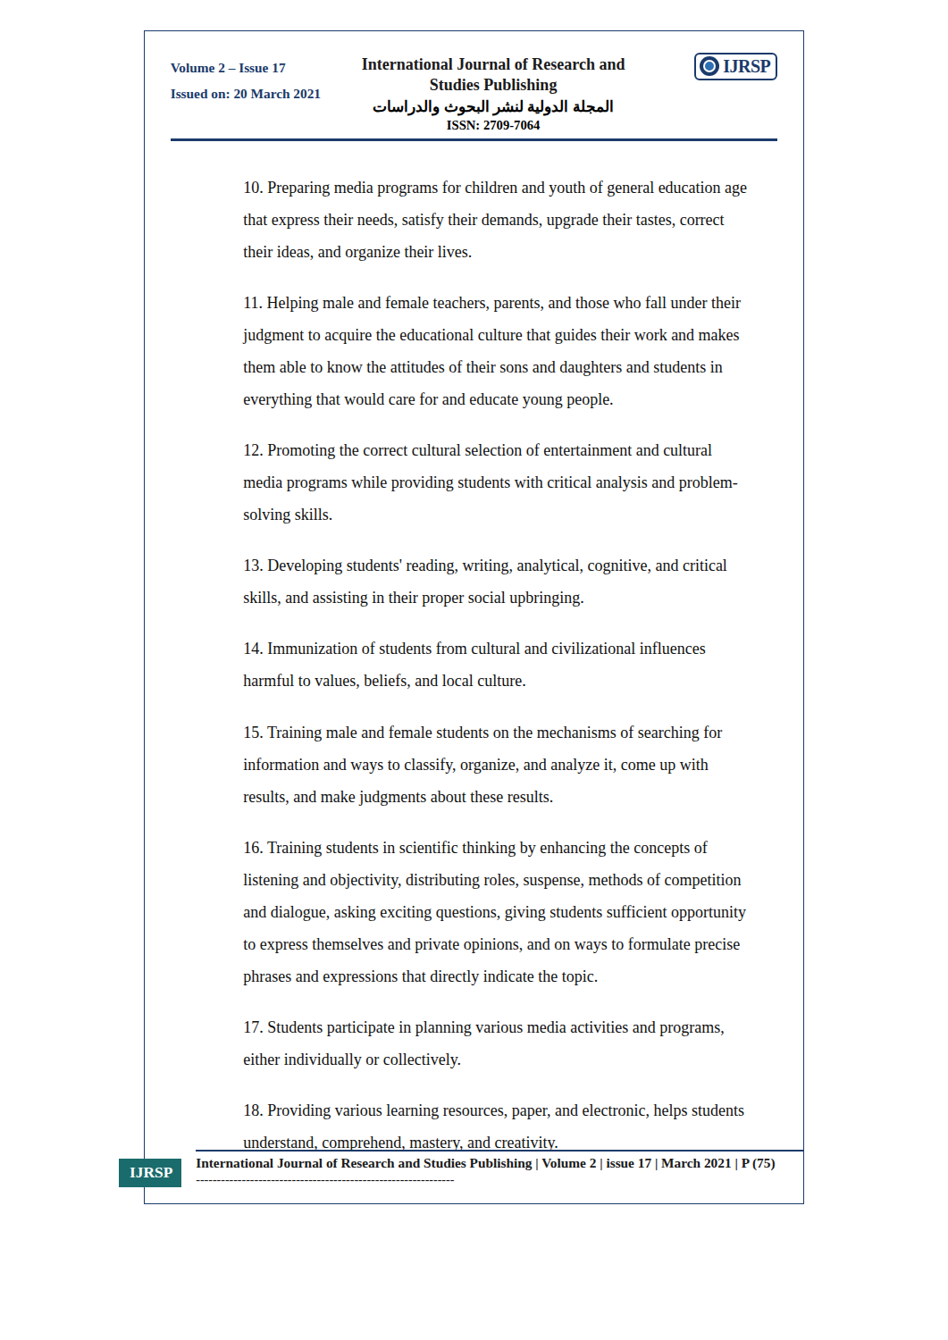Volume 2 – Issue 17
Issued on: 20 March 2021
International Journal of Research and Studies Publishing
المجلة الدولية لنشر البحوث والدراسات
ISSN: 2709-7064
IJRSP
10. Preparing media programs for children and youth of general education age that express their needs, satisfy their demands, upgrade their tastes, correct their ideas, and organize their lives.
11. Helping male and female teachers, parents, and those who fall under their judgment to acquire the educational culture that guides their work and makes them able to know the attitudes of their sons and daughters and students in everything that would care for and educate young people.
12. Promoting the correct cultural selection of entertainment and cultural media programs while providing students with critical analysis and problem-solving skills.
13. Developing students' reading, writing, analytical, cognitive, and critical skills, and assisting in their proper social upbringing.
14. Immunization of students from cultural and civilizational influences harmful to values, beliefs, and local culture.
15. Training male and female students on the mechanisms of searching for information and ways to classify, organize, and analyze it, come up with results, and make judgments about these results.
16. Training students in scientific thinking by enhancing the concepts of listening and objectivity, distributing roles, suspense, methods of competition and dialogue, asking exciting questions, giving students sufficient opportunity to express themselves and private opinions, and on ways to formulate precise phrases and expressions that directly indicate the topic.
17. Students participate in planning various media activities and programs, either individually or collectively.
18. Providing various learning resources, paper, and electronic, helps students understand, comprehend, mastery, and creativity.
IJRSP
International Journal of Research and Studies Publishing | Volume 2 | issue 17 | March 2021 | P (75) --------------------------------------------------------------